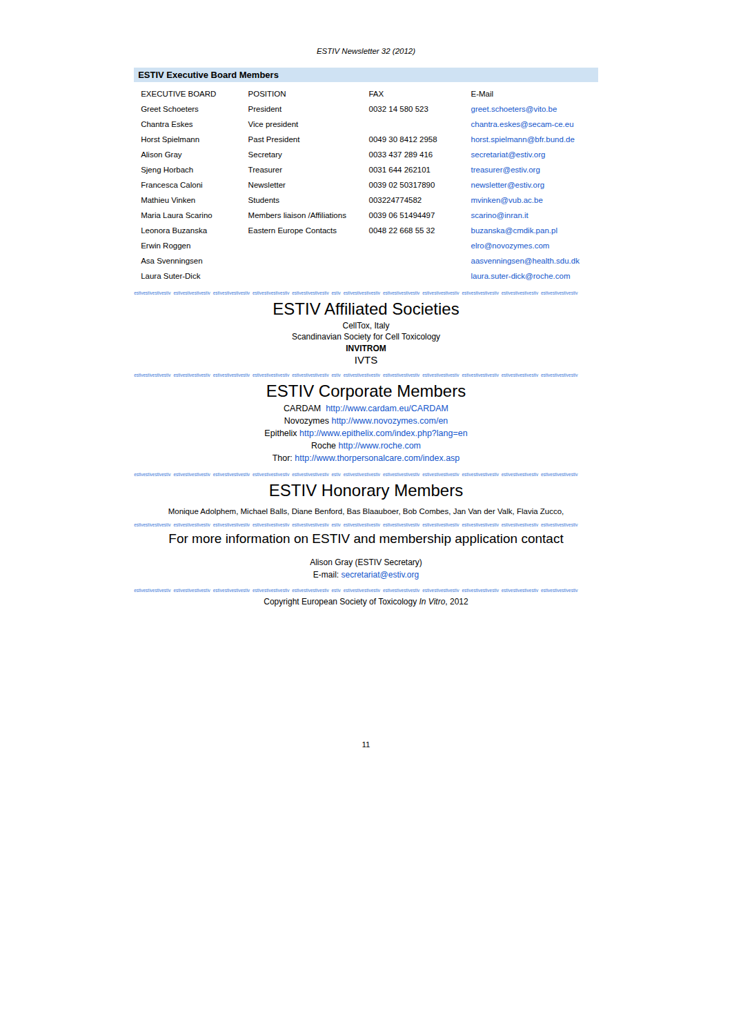ESTIV Newsletter 32 (2012)
ESTIV Executive Board Members
| EXECUTIVE BOARD | POSITION | FAX | E-Mail |
| Greet Schoeters | President | 0032 14 580 523 | greet.schoeters@vito.be |
| Chantra Eskes | Vice president | | chantra.eskes@secam-ce.eu |
| Horst Spielmann | Past President | 0049 30 8412 2958 | horst.spielmann@bfr.bund.de |
| Alison Gray | Secretary | 0033 437 289 416 | secretariat@estiv.org |
| Sjeng Horbach | Treasurer | 0031 644 262101 | treasurer@estiv.org |
| Francesca Caloni | Newsletter | 0039 02 50317890 | newsletter@estiv.org |
| Mathieu Vinken | Students | 003224774582 | mvinken@vub.ac.be |
| Maria Laura Scarino | Members liaison /Affiliations | 0039 06 51494497 | scarino@inran.it |
| Leonora Buzanska | Eastern Europe Contacts | 0048 22 668 55 32 | buzanska@cmdik.pan.pl |
| Erwin Roggen | | | elro@novozymes.com |
| Asa Svenningsen | | | aasvenningsen@health.sdu.dk |
| Laura Suter-Dick | | | laura.suter-dick@roche.com |
estivestivestivestiv estivestivestivestiv estivestivestivestiv estivestivestivestiv estivestivestivestiv estiv estivestivestivestiv estivestivestivestiv estivestivestivestiv estivestivestivestiv estivestivestivestiv estivestivestivestiv
ESTIV Affiliated Societies
CellTox, Italy
Scandinavian Society for Cell Toxicology
INVITROM
IVTS
estivestivestivestiv estivestivestivestiv estivestivestivestiv estivestivestivestiv estivestivestivestiv estiv estivestivestivestiv estivestivestivestiv estivestivestivestiv estivestivestivestiv estivestivestivestiv estivestivestivestiv
ESTIV Corporate Members
CARDAM http://www.cardam.eu/CARDAM
Novozymes http://www.novozymes.com/en
Epithelix http://www.epithelix.com/index.php?lang=en
Roche http://www.roche.com
Thor: http://www.thorpersonalcare.com/index.asp
estivestivestivestiv estivestivestivestiv estivestivestivestiv estivestivestivestiv estivestivestivestiv estiv estivestivestivestiv estivestivestivestiv estivestivestivestiv estivestivestivestiv estivestivestivestiv estivestivestivestiv
ESTIV Honorary Members
Monique Adolphem, Michael Balls, Diane Benford, Bas Blaauboer, Bob Combes, Jan Van der Valk, Flavia Zucco,
estivestivestivestiv estivestivestivestiv estivestivestivestiv estivestivestivestiv estivestivestivestiv estiv estivestivestivestiv estivestivestivestiv estivestivestivestiv estivestivestivestiv estivestivestivestiv estivestivestivestiv
For more information on ESTIV and membership application contact
Alison Gray (ESTIV Secretary)
E-mail: secretariat@estiv.org
estivestivestivestiv estivestivestivestiv estivestivestivestiv estivestivestivestiv estivestivestivestiv estiv estivestivestivestiv estivestivestivestiv estivestivestivestiv estivestivestivestiv estivestivestivestiv estivestivestivestiv
Copyright European Society of Toxicology In Vitro, 2012
11